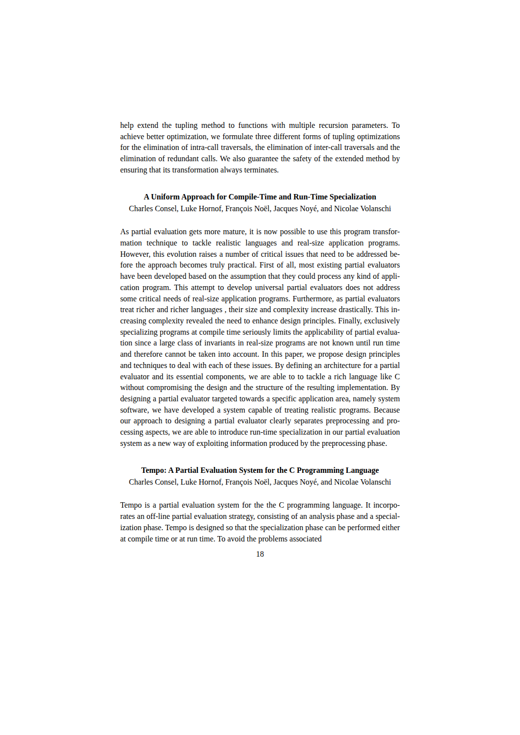help extend the tupling method to functions with multiple recursion parameters. To achieve better optimization, we formulate three different forms of tupling optimizations for the elimination of intra-call traversals, the elimination of inter-call traversals and the elimination of redundant calls. We also guarantee the safety of the extended method by ensuring that its transformation always terminates.
A Uniform Approach for Compile-Time and Run-Time Specialization
Charles Consel, Luke Hornof, François Noël, Jacques Noyé, and Nicolae Volanschi
As partial evaluation gets more mature, it is now possible to use this program transformation technique to tackle realistic languages and real-size application programs. However, this evolution raises a number of critical issues that need to be addressed before the approach becomes truly practical. First of all, most existing partial evaluators have been developed based on the assumption that they could process any kind of application program. This attempt to develop universal partial evaluators does not address some critical needs of real-size application programs. Furthermore, as partial evaluators treat richer and richer languages , their size and complexity increase drastically. This increasing complexity revealed the need to enhance design principles. Finally, exclusively specializing programs at compile time seriously limits the applicability of partial evaluation since a large class of invariants in real-size programs are not known until run time and therefore cannot be taken into account. In this paper, we propose design principles and techniques to deal with each of these issues. By defining an architecture for a partial evaluator and its essential components, we are able to to tackle a rich language like C without compromising the design and the structure of the resulting implementation. By designing a partial evaluator targeted towards a specific application area, namely system software, we have developed a system capable of treating realistic programs. Because our approach to designing a partial evaluator clearly separates preprocessing and processing aspects, we are able to introduce run-time specialization in our partial evaluation system as a new way of exploiting information produced by the preprocessing phase.
Tempo: A Partial Evaluation System for the C Programming Language
Charles Consel, Luke Hornof, François Noël, Jacques Noyé, and Nicolae Volanschi
Tempo is a partial evaluation system for the the C programming language. It incorporates an off-line partial evaluation strategy, consisting of an analysis phase and a specialization phase. Tempo is designed so that the specialization phase can be performed either at compile time or at run time. To avoid the problems associated
18